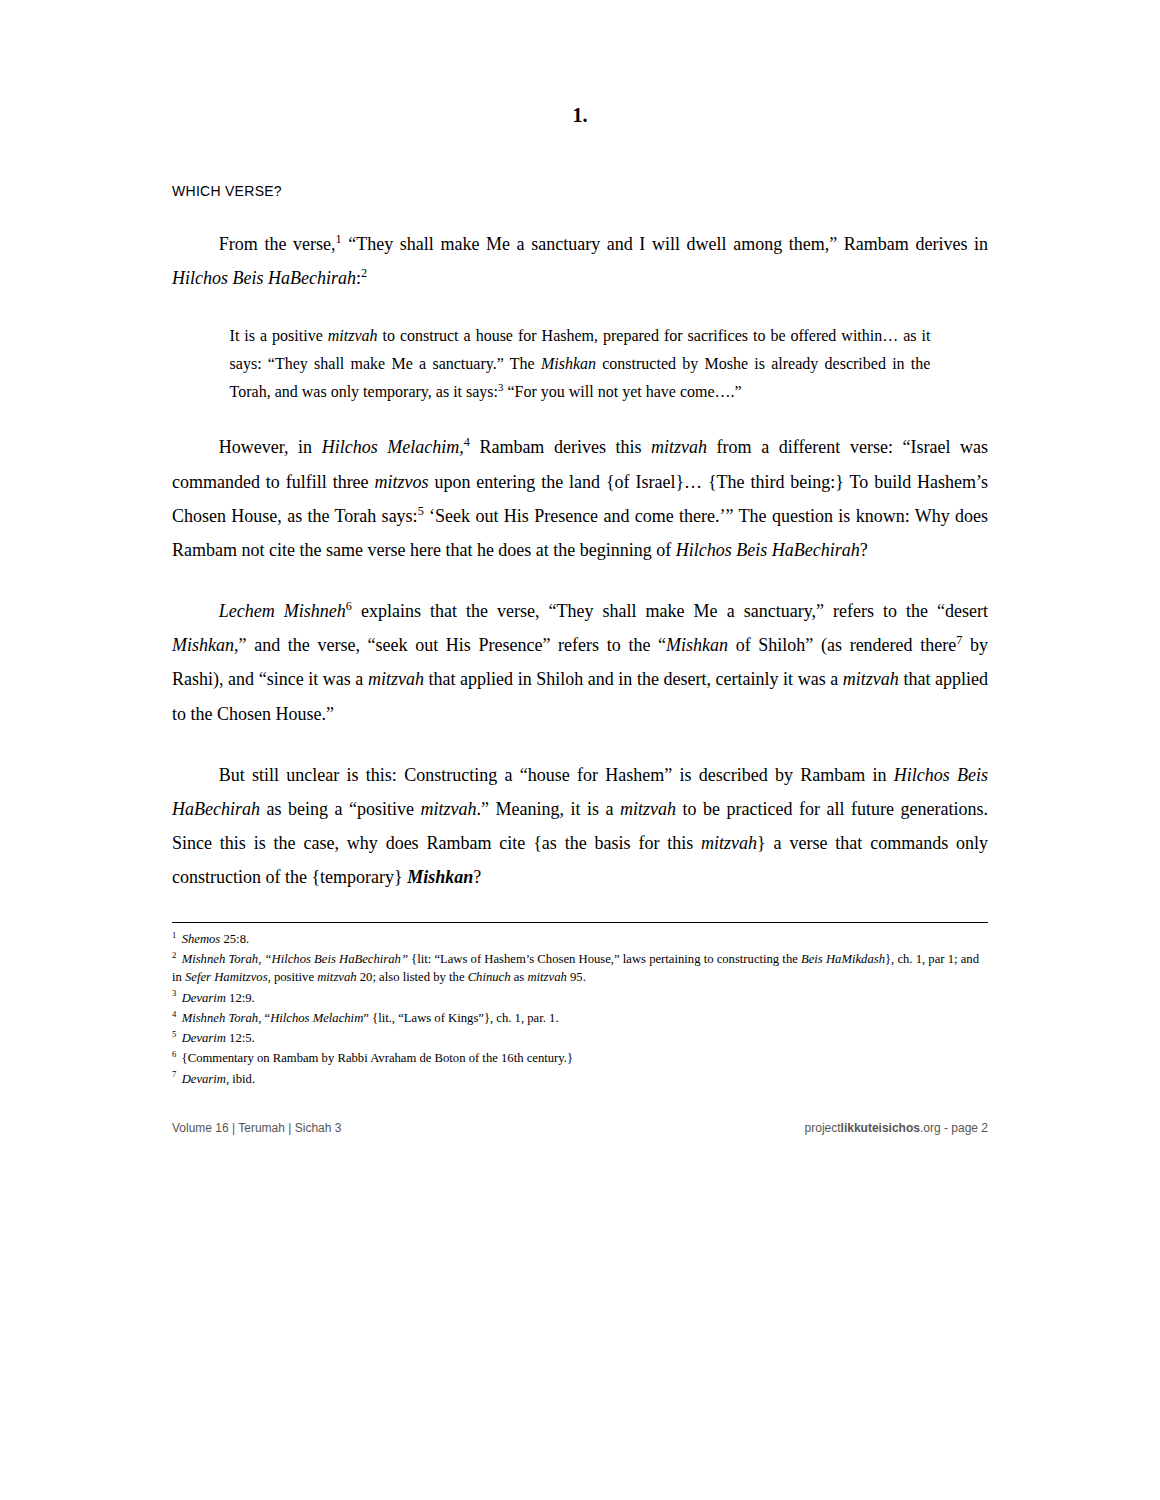1.
WHICH VERSE?
From the verse,1 “They shall make Me a sanctuary and I will dwell among them,” Rambam derives in Hilchos Beis HaBechirah:2
It is a positive mitzvah to construct a house for Hashem, prepared for sacrifices to be offered within… as it says: “They shall make Me a sanctuary.” The Mishkan constructed by Moshe is already described in the Torah, and was only temporary, as it says:3 “For you will not yet have come….”
However, in Hilchos Melachim,4 Rambam derives this mitzvah from a different verse: “Israel was commanded to fulfill three mitzvos upon entering the land {of Israel}… {The third being:} To build Hashem’s Chosen House, as the Torah says:5 ‘Seek out His Presence and come there.’” The question is known: Why does Rambam not cite the same verse here that he does at the beginning of Hilchos Beis HaBechirah?
Lechem Mishneh6 explains that the verse, “They shall make Me a sanctuary,” refers to the “desert Mishkan,” and the verse, “seek out His Presence” refers to the “Mishkan of Shiloh” (as rendered there7 by Rashi), and “since it was a mitzvah that applied in Shiloh and in the desert, certainly it was a mitzvah that applied to the Chosen House.”
But still unclear is this: Constructing a “house for Hashem” is described by Rambam in Hilchos Beis HaBechirah as being a “positive mitzvah.” Meaning, it is a mitzvah to be practiced for all future generations. Since this is the case, why does Rambam cite {as the basis for this mitzvah} a verse that commands only construction of the {temporary} Mishkan?
1 Shemos 25:8.
2 Mishneh Torah, “Hilchos Beis HaBechirah” {lit: “Laws of Hashem’s Chosen House,” laws pertaining to constructing the Beis HaMikdash}, ch. 1, par 1; and in Sefer Hamitzvos, positive mitzvah 20; also listed by the Chinuch as mitzvah 95.
3 Devarim 12:9.
4 Mishneh Torah, “Hilchos Melachim” {lit., “Laws of Kings”}, ch. 1, par. 1.
5 Devarim 12:5.
6 {Commentary on Rambam by Rabbi Avraham de Boton of the 16th century.}
7 Devarim, ibid.
Volume 16 | Terumah | Sichah 3
projectlikkuteisichos.org - page 2